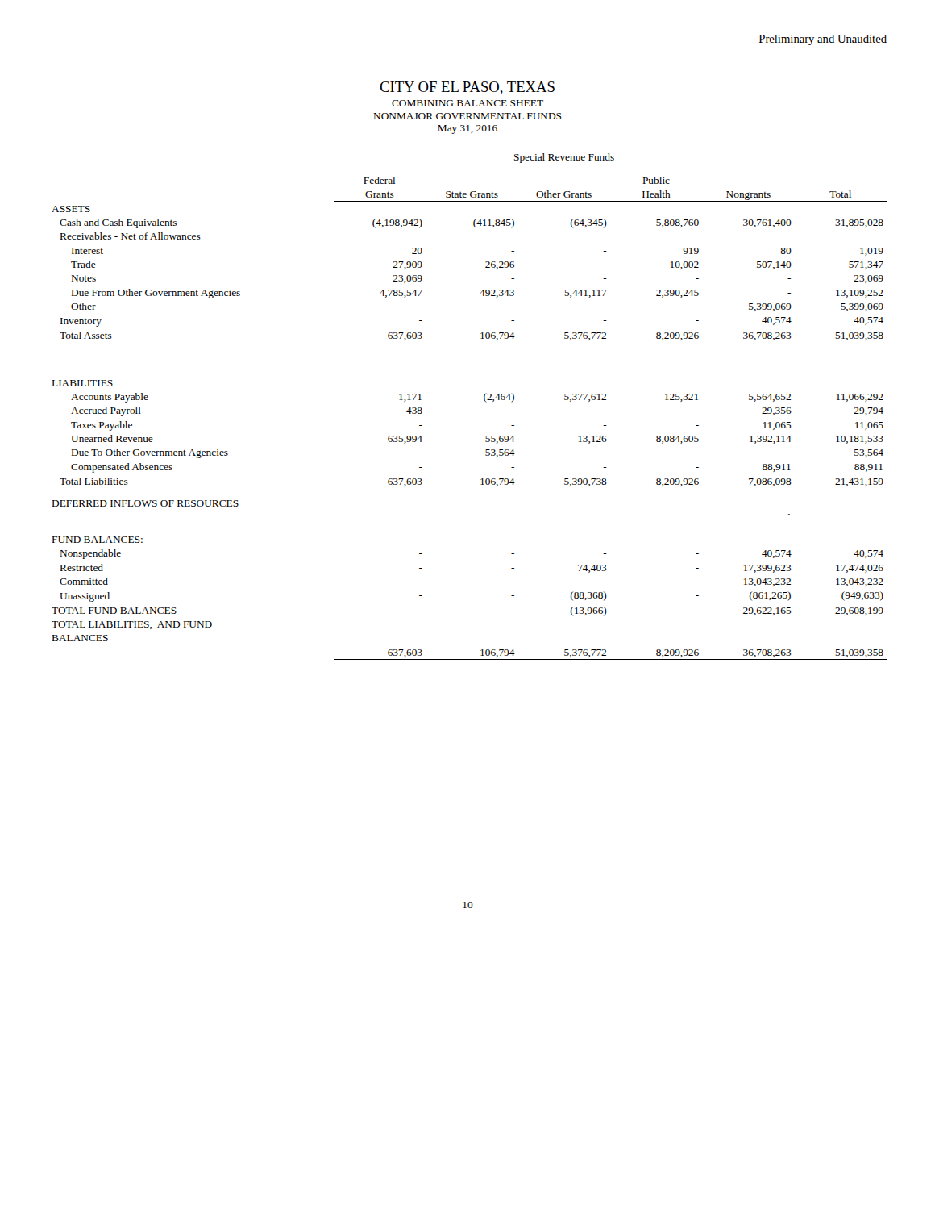Preliminary and Unaudited
CITY OF EL PASO, TEXAS
COMBINING BALANCE SHEET
NONMAJOR GOVERNMENTAL FUNDS
May 31, 2016
| | Special Revenue Funds | |
| | Federal | | | Public | | |
| | Grants | State Grants | Other Grants | Health | Nongrants | Total |
| ASSETS | |
| Cash and Cash Equivalents | (4,198,942) | (411,845) | (64,345) | 5,808,760 | 30,761,400 | 31,895,028 |
| Receivables - Net of Allowances | |
| Interest | 20 | - | - | 919 | 80 | 1,019 |
| Trade | 27,909 | 26,296 | - | 10,002 | 507,140 | 571,347 |
| Notes | 23,069 | - | - | - | - | 23,069 |
| Due From Other Government Agencies | 4,785,547 | 492,343 | 5,441,117 | 2,390,245 | - | 13,109,252 |
| Other | - | - | - | - | 5,399,069 | 5,399,069 |
| Inventory | - | - | - | - | 40,574 | 40,574 |
| Total Assets | 637,603 | 106,794 | 5,376,772 | 8,209,926 | 36,708,263 | 51,039,358 |
| LIABILITIES | |
| Accounts Payable | 1,171 | (2,464) | 5,377,612 | 125,321 | 5,564,652 | 11,066,292 |
| Accrued Payroll | 438 | - | - | - | 29,356 | 29,794 |
| Taxes Payable | - | - | - | - | 11,065 | 11,065 |
| Unearned Revenue | 635,994 | 55,694 | 13,126 | 8,084,605 | 1,392,114 | 10,181,533 |
| Due To Other Government Agencies | - | 53,564 | - | - | - | 53,564 |
| Compensated Absences | - | - | - | - | 88,911 | 88,911 |
| Total Liabilities | 637,603 | 106,794 | 5,390,738 | 8,209,926 | 7,086,098 | 21,431,159 |
| DEFERRED INFLOWS OF RESOURCES | |
| | ` | |
| FUND BALANCES: | |
| Nonspendable | - | - | - | - | 40,574 | 40,574 |
| Restricted | - | - | 74,403 | - | 17,399,623 | 17,474,026 |
| Committed | - | - | - | - | 13,043,232 | 13,043,232 |
| Unassigned | - | - | (88,368) | - | (861,265) | (949,633) |
| TOTAL FUND BALANCES | - | - | (13,966) | - | 29,622,165 | 29,608,199 |
| TOTAL LIABILITIES, AND FUND | |
| BALANCES | |
| | 637,603 | 106,794 | 5,376,772 | 8,209,926 | 36,708,263 | 51,039,358 |
| | - | |
10